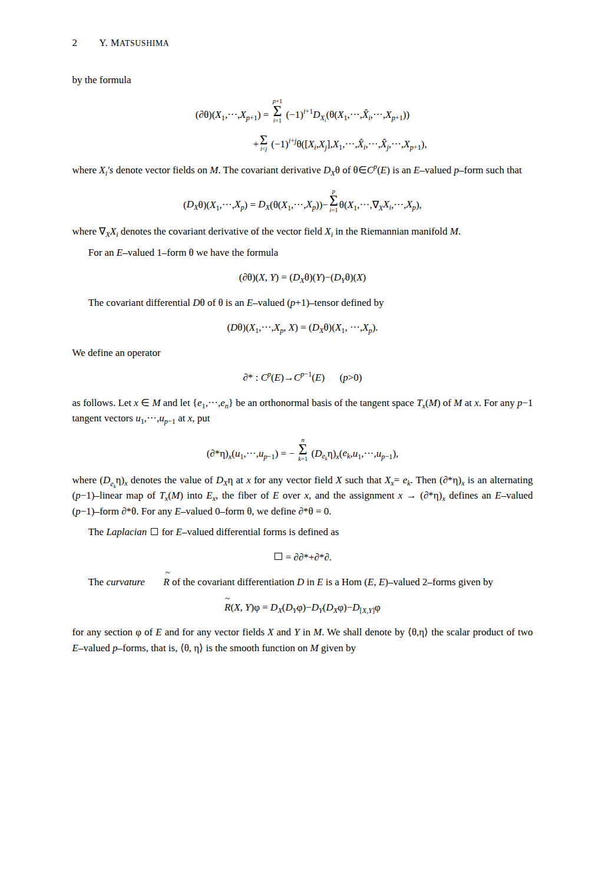2 Y. MATSUSHIMA
by the formula
(∂θ)(X1,···,Xp+1) = p+1 Σi=1 (−1)i+1DXi(θ(X1,···,X̂i,···,Xp+1))
+Σi<j (−1)i+jθ([Xi,Xj],X1,···,X̂i,···,X̂j,···,Xp+1),
where Xi′s denote vector fields on M. The covariant derivative DXθ of θ∈Cp(E) is an E–valued p–form such that
(DXθ)(X1,···,Xp) = DX(θ(X1,···,Xp))−pΣi=1θ(X1,···,∇XXi,···,Xp),
where ∇XXi denotes the covariant derivative of the vector field Xi in the Riemannian manifold M.
For an E–valued 1–form θ we have the formula
(∂θ)(X, Y) = (DXθ)(Y)−(DYθ)(X)
The covariant differential Dθ of θ is an E–valued (p+1)–tensor defined by
(Dθ)(X1,···,Xp, X) = (DXθ)(X1, ···,Xp).
We define an operator
∂* : Cp(E)→Cp−1(E) (p>0)
as follows. Let x ∈ M and let {e1,···,en} be an orthonormal basis of the tangent space Tx(M) of M at x. For any p−1 tangent vectors u1,···,up−1 at x, put
(∂*η)x(u1,···,up−1) = − nΣk=1 (Dekη)x(ek,u1,···,up−1),
where (Dekη)x denotes the value of DXη at x for any vector field X such that Xx= ek. Then (∂*η)x is an alternating (p−1)–linear map of Tx(M) into Ex, the fiber of E over x, and the assignment x → (∂*η)x defines an E–valued (p−1)–form ∂*θ. For any E–valued 0–form θ, we define ∂*θ = 0.
The Laplacian for E–valued differential forms is defined as
= ∂∂*+∂*∂.
The curvature R of the covariant differentiation D in E is a Hom (E, E)–valued 2–forms given by
R(X, Y)φ = DX(DYφ)−DY(DXφ)−D[X,Y]φ
for any section φ of E and for any vector fields X and Y in M. We shall denote by ⟨θ,η⟩ the scalar product of two E–valued p–forms, that is, ⟨θ, η⟩ is the smooth function on M given by